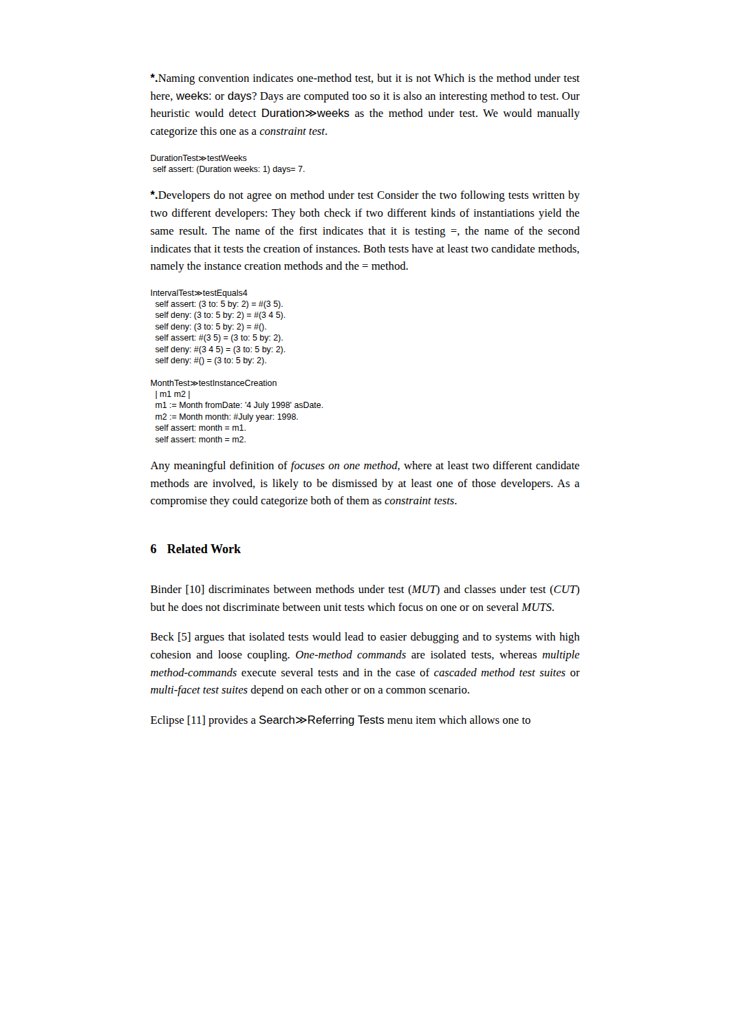*. Naming convention indicates one-method test, but it is not Which is the method under test here, weeks: or days? Days are computed too so it is also an interesting method to test. Our heuristic would detect Duration≫weeks as the method under test. We would manually categorize this one as a constraint test.
DurationTest≫testWeeks self assert: (Duration weeks: 1) days= 7.
*. Developers do not agree on method under test Consider the two following tests written by two different developers: They both check if two different kinds of instantiations yield the same result. The name of the first indicates that it is testing =, the name of the second indicates that it tests the creation of instances. Both tests have at least two candidate methods, namely the instance creation methods and the = method.
IntervalTest≫testEquals4 self assert: (3 to: 5 by: 2) = #(3 5). self deny: (3 to: 5 by: 2) = #(3 4 5). self deny: (3 to: 5 by: 2) = #(). self assert: #(3 5) = (3 to: 5 by: 2). self deny: #(3 4 5) = (3 to: 5 by: 2). self deny: #() = (3 to: 5 by: 2). MonthTest≫testInstanceCreation | m1 m2 | m1 := Month fromDate: '4 July 1998' asDate. m2 := Month month: #July year: 1998. self assert: month = m1. self assert: month = m2.
Any meaningful definition of focuses on one method, where at least two different candidate methods are involved, is likely to be dismissed by at least one of those developers. As a compromise they could categorize both of them as constraint tests.
6 Related Work
Binder [10] discriminates between methods under test (MUT) and classes under test (CUT) but he does not discriminate between unit tests which focus on one or on several MUTS.
Beck [5] argues that isolated tests would lead to easier debugging and to systems with high cohesion and loose coupling. One-method commands are isolated tests, whereas multiple method-commands execute several tests and in the case of cascaded method test suites or multi-facet test suites depend on each other or on a common scenario.
Eclipse [11] provides a Search≫Referring Tests menu item which allows one to